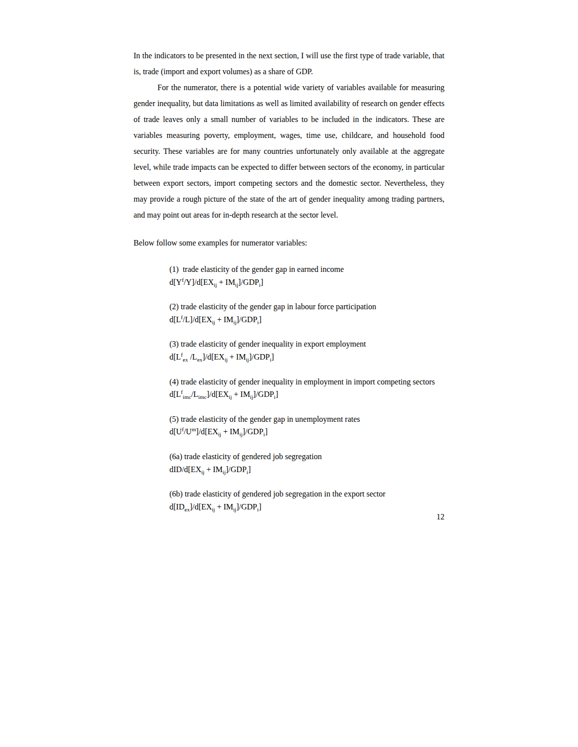In the indicators to be presented in the next section, I will use the first type of trade variable, that is, trade (import and export volumes) as a share of GDP.
For the numerator, there is a potential wide variety of variables available for measuring gender inequality, but data limitations as well as limited availability of research on gender effects of trade leaves only a small number of variables to be included in the indicators. These are variables measuring poverty, employment, wages, time use, childcare, and household food security. These variables are for many countries unfortunately only available at the aggregate level, while trade impacts can be expected to differ between sectors of the economy, in particular between export sectors, import competing sectors and the domestic sector. Nevertheless, they may provide a rough picture of the state of the art of gender inequality among trading partners, and may point out areas for in-depth research at the sector level.
Below follow some examples for numerator variables:
(1) trade elasticity of the gender gap in earned income d[Yf/Y]/d[EXij + IMij]/GDPi]
(2) trade elasticity of the gender gap in labour force participation d[Lf/L]/d[EXij + IMij]/GDPi]
(3) trade elasticity of gender inequality in export employment d[Lfex /Lex]/d[EXij + IMij]/GDPi]
(4) trade elasticity of gender inequality in employment in import competing sectors d[Lfimc/Limc]/d[EXij + IMij]/GDPi]
(5) trade elasticity of the gender gap in unemployment rates d[Uf/Um]/d[EXij + IMij]/GDPi]
(6a) trade elasticity of gendered job segregation dID/d[EXij + IMij]/GDPi]
(6b) trade elasticity of gendered job segregation in the export sector d[IDex]/d[EXij + IMij]/GDPi]
12